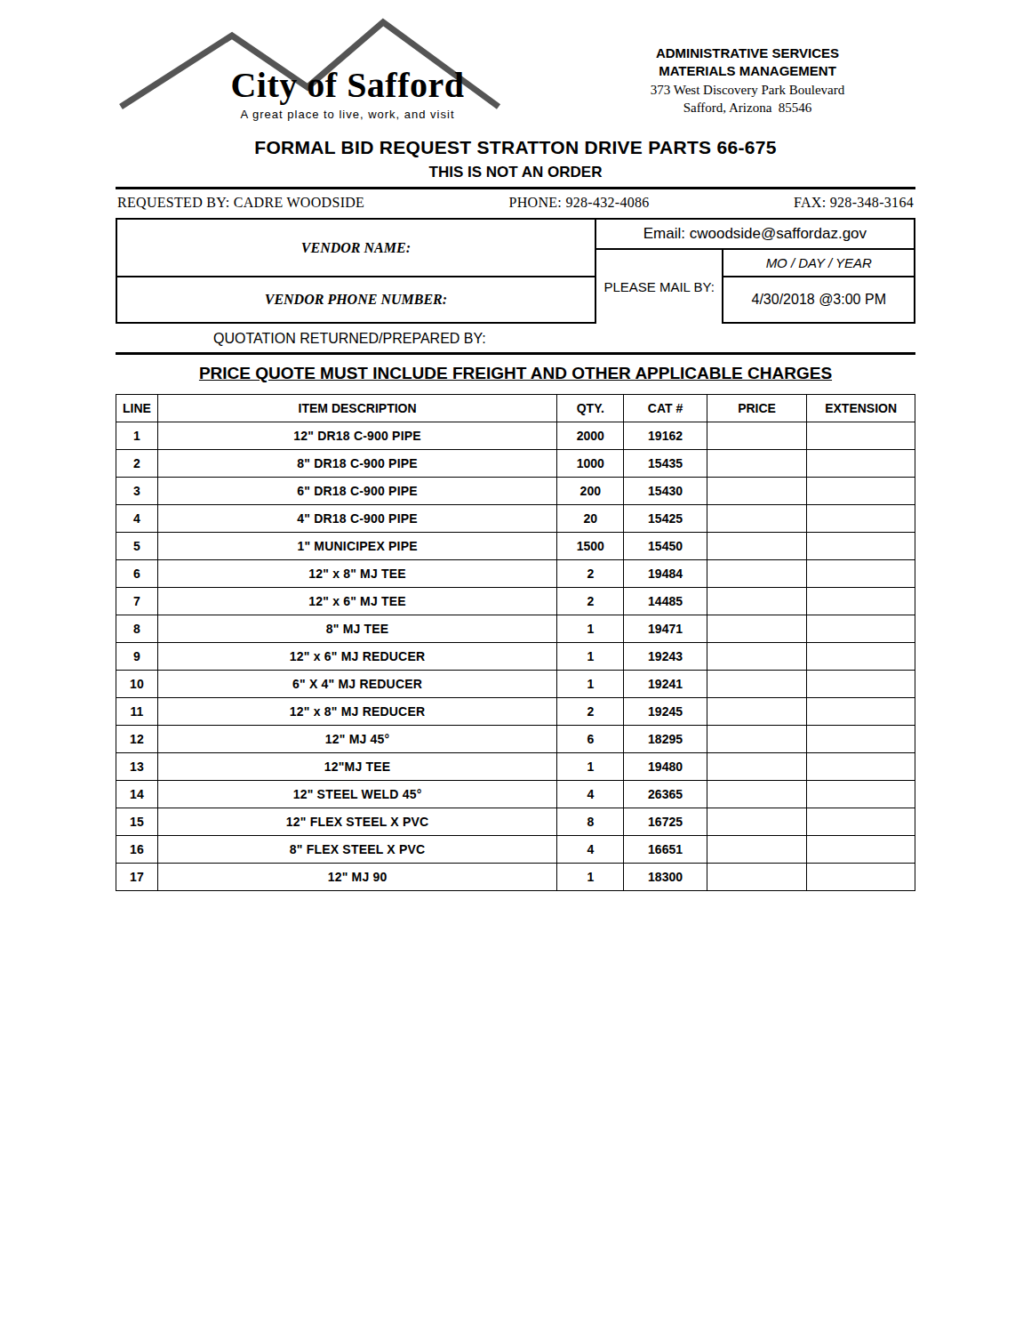City of Safford
A great place to live, work, and visit
ADMINISTRATIVE SERVICES
MATERIALS MANAGEMENT
373 West Discovery Park Boulevard
Safford, Arizona 85546
FORMAL BID REQUEST STRATTON DRIVE PARTS 66-675
THIS IS NOT AN ORDER
REQUESTED BY: CADRE WOODSIDE PHONE: 928-432-4086 FAX: 928-348-3164
| VENDOR NAME: | Email: cwoodside@saffordaz.gov |
| PLEASE MAIL BY: | MO / DAY / YEAR |
| VENDOR PHONE NUMBER: | 4/30/2018 @3:00 PM |
QUOTATION RETURNED/PREPARED BY:
PRICE QUOTE MUST INCLUDE FREIGHT AND OTHER APPLICABLE CHARGES
| LINE | ITEM DESCRIPTION | QTY. | CAT # | PRICE | EXTENSION |
| --- | --- | --- | --- | --- | --- |
| 1 | 12" DR18 C-900 PIPE | 2000 | 19162 | | |
| 2 | 8" DR18 C-900 PIPE | 1000 | 15435 | | |
| 3 | 6" DR18 C-900 PIPE | 200 | 15430 | | |
| 4 | 4" DR18 C-900 PIPE | 20 | 15425 | | |
| 5 | 1" MUNICIPEX PIPE | 1500 | 15450 | | |
| 6 | 12" x 8" MJ TEE | 2 | 19484 | | |
| 7 | 12" x 6" MJ TEE | 2 | 14485 | | |
| 8 | 8" MJ TEE | 1 | 19471 | | |
| 9 | 12" x 6" MJ REDUCER | 1 | 19243 | | |
| 10 | 6" X 4" MJ REDUCER | 1 | 19241 | | |
| 11 | 12" x 8" MJ REDUCER | 2 | 19245 | | |
| 12 | 12" MJ 45° | 6 | 18295 | | |
| 13 | 12"MJ TEE | 1 | 19480 | | |
| 14 | 12" STEEL WELD 45° | 4 | 26365 | | |
| 15 | 12" FLEX STEEL X PVC | 8 | 16725 | | |
| 16 | 8" FLEX STEEL X PVC | 4 | 16651 | | |
| 17 | 12" MJ 90 | 1 | 18300 | | |